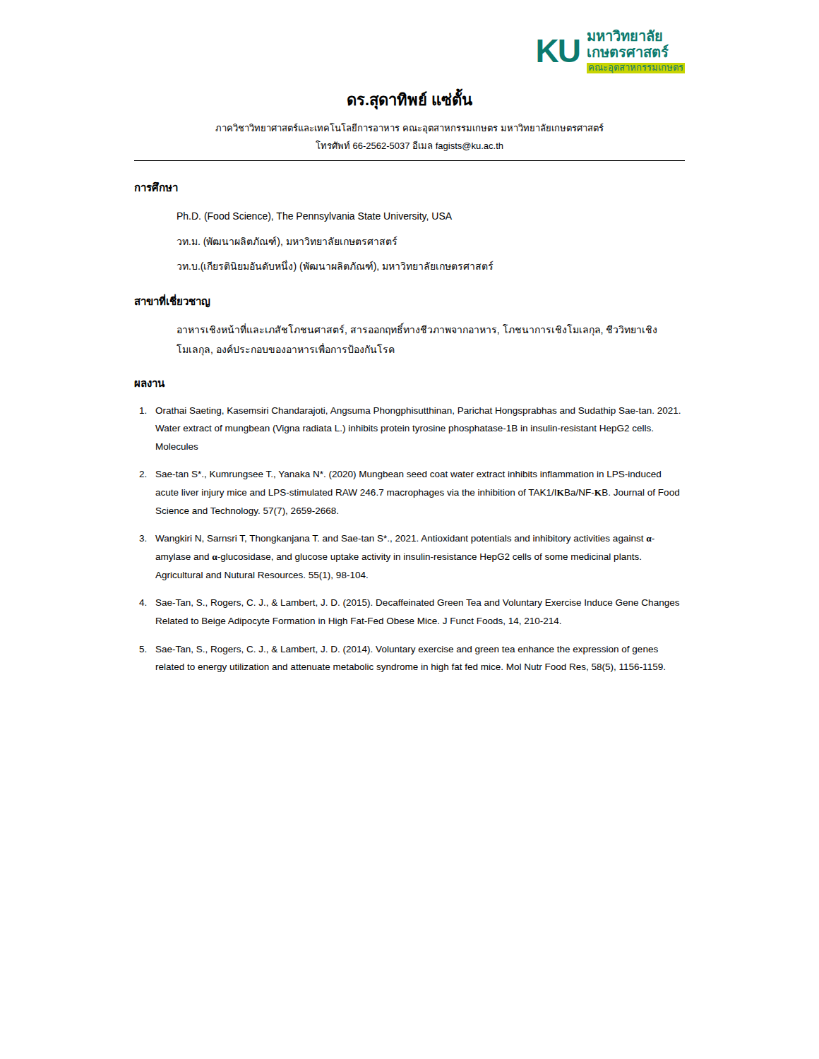KU
มหาวิทยาลัย
เกษตรศาสตร์
คณะอุตสาหกรรมเกษตร
ดร.สุดาทิพย์ แซ่ตั้น
ภาควิชาวิทยาศาสตร์และเทคโนโลยีการอาหาร คณะอุตสาหกรรมเกษตร มหาวิทยาลัยเกษตรศาสตร์
โทรศัพท์ 66-2562-5037 อีเมล fagists@ku.ac.th
การศึกษา
Ph.D. (Food Science), The Pennsylvania State University, USA
วท.ม. (พัฒนาผลิตภัณฑ์), มหาวิทยาลัยเกษตรศาสตร์
วท.บ.(เกียรตินิยมอันดับหนึ่ง) (พัฒนาผลิตภัณฑ์), มหาวิทยาลัยเกษตรศาสตร์
สาขาที่เชี่ยวชาญ
อาหารเชิงหน้าที่และเภสัชโภชนศาสตร์, สารออกฤทธิ์ทางชีวภาพจากอาหาร, โภชนาการเชิงโมเลกุล, ชีววิทยาเชิงโมเลกุล, องค์ประกอบของอาหารเพื่อการป้องกันโรค
ผลงาน
Orathai Saeting, Kasemsiri Chandarajoti, Angsuma Phongphisutthinan, Parichat Hongsprabhas and Sudathip Sae-tan. 2021. Water extract of mungbean (Vigna radiata L.) inhibits protein tyrosine phosphatase-1B in insulin-resistant HepG2 cells. Molecules
Sae-tan S*., Kumrungsee T., Yanaka N*. (2020) Mungbean seed coat water extract inhibits inflammation in LPS-induced acute liver injury mice and LPS-stimulated RAW 246.7 macrophages via the inhibition of TAK1/IKBa/NF-KB. Journal of Food Science and Technology. 57(7), 2659-2668.
Wangkiri N, Sarnsri T, Thongkanjana T. and Sae-tan S*., 2021. Antioxidant potentials and inhibitory activities against α-amylase and α-glucosidase, and glucose uptake activity in insulin-resistance HepG2 cells of some medicinal plants. Agricultural and Nutural Resources. 55(1), 98-104.
Sae-Tan, S., Rogers, C. J., & Lambert, J. D. (2015). Decaffeinated Green Tea and Voluntary Exercise Induce Gene Changes Related to Beige Adipocyte Formation in High Fat-Fed Obese Mice. J Funct Foods, 14, 210-214.
Sae-Tan, S., Rogers, C. J., & Lambert, J. D. (2014). Voluntary exercise and green tea enhance the expression of genes related to energy utilization and attenuate metabolic syndrome in high fat fed mice. Mol Nutr Food Res, 58(5), 1156-1159.